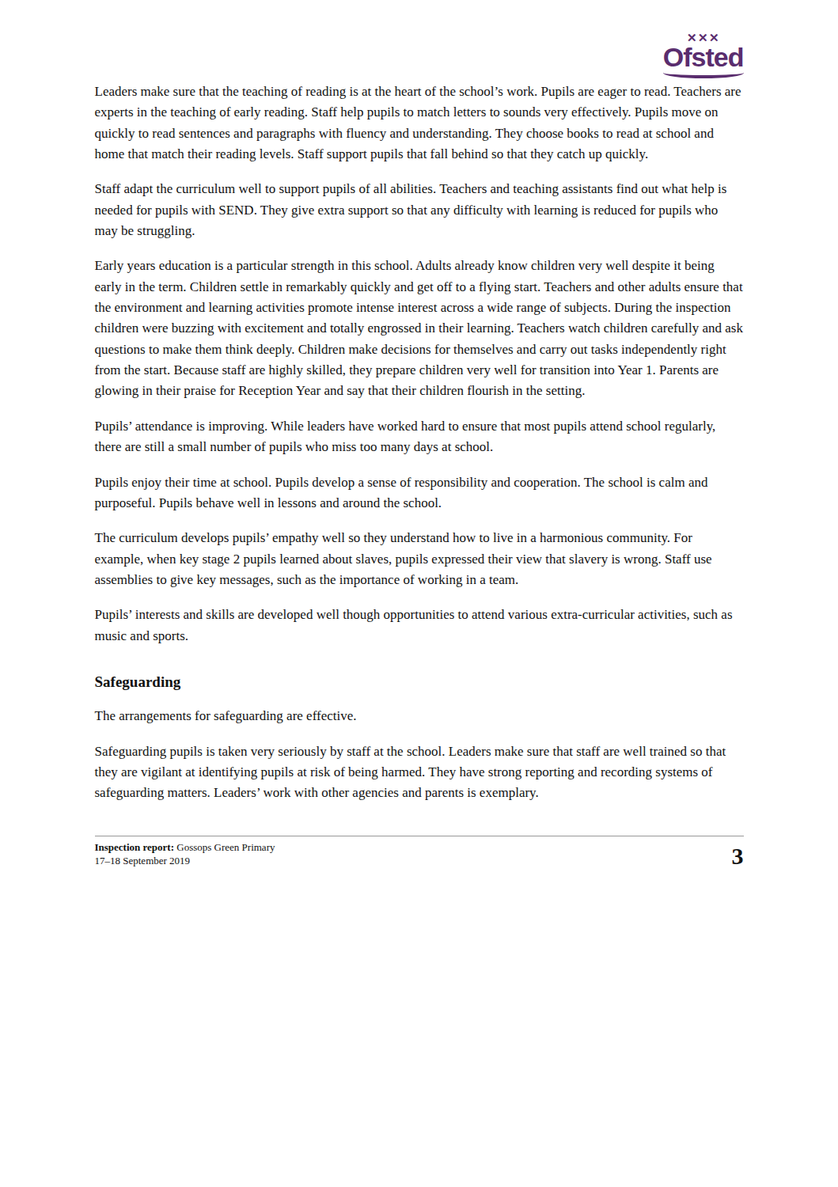✕✕✕
Ofsted
Leaders make sure that the teaching of reading is at the heart of the school’s work. Pupils are eager to read. Teachers are experts in the teaching of early reading. Staff help pupils to match letters to sounds very effectively. Pupils move on quickly to read sentences and paragraphs with fluency and understanding. They choose books to read at school and home that match their reading levels. Staff support pupils that fall behind so that they catch up quickly.
Staff adapt the curriculum well to support pupils of all abilities. Teachers and teaching assistants find out what help is needed for pupils with SEND. They give extra support so that any difficulty with learning is reduced for pupils who may be struggling.
Early years education is a particular strength in this school. Adults already know children very well despite it being early in the term. Children settle in remarkably quickly and get off to a flying start. Teachers and other adults ensure that the environment and learning activities promote intense interest across a wide range of subjects. During the inspection children were buzzing with excitement and totally engrossed in their learning. Teachers watch children carefully and ask questions to make them think deeply. Children make decisions for themselves and carry out tasks independently right from the start. Because staff are highly skilled, they prepare children very well for transition into Year 1. Parents are glowing in their praise for Reception Year and say that their children flourish in the setting.
Pupils’ attendance is improving. While leaders have worked hard to ensure that most pupils attend school regularly, there are still a small number of pupils who miss too many days at school.
Pupils enjoy their time at school. Pupils develop a sense of responsibility and cooperation. The school is calm and purposeful. Pupils behave well in lessons and around the school.
The curriculum develops pupils’ empathy well so they understand how to live in a harmonious community. For example, when key stage 2 pupils learned about slaves, pupils expressed their view that slavery is wrong. Staff use assemblies to give key messages, such as the importance of working in a team.
Pupils’ interests and skills are developed well though opportunities to attend various extra-curricular activities, such as music and sports.
Safeguarding
The arrangements for safeguarding are effective.
Safeguarding pupils is taken very seriously by staff at the school. Leaders make sure that staff are well trained so that they are vigilant at identifying pupils at risk of being harmed. They have strong reporting and recording systems of safeguarding matters. Leaders’ work with other agencies and parents is exemplary.
Inspection report: Gossops Green Primary
17–18 September 2019
3